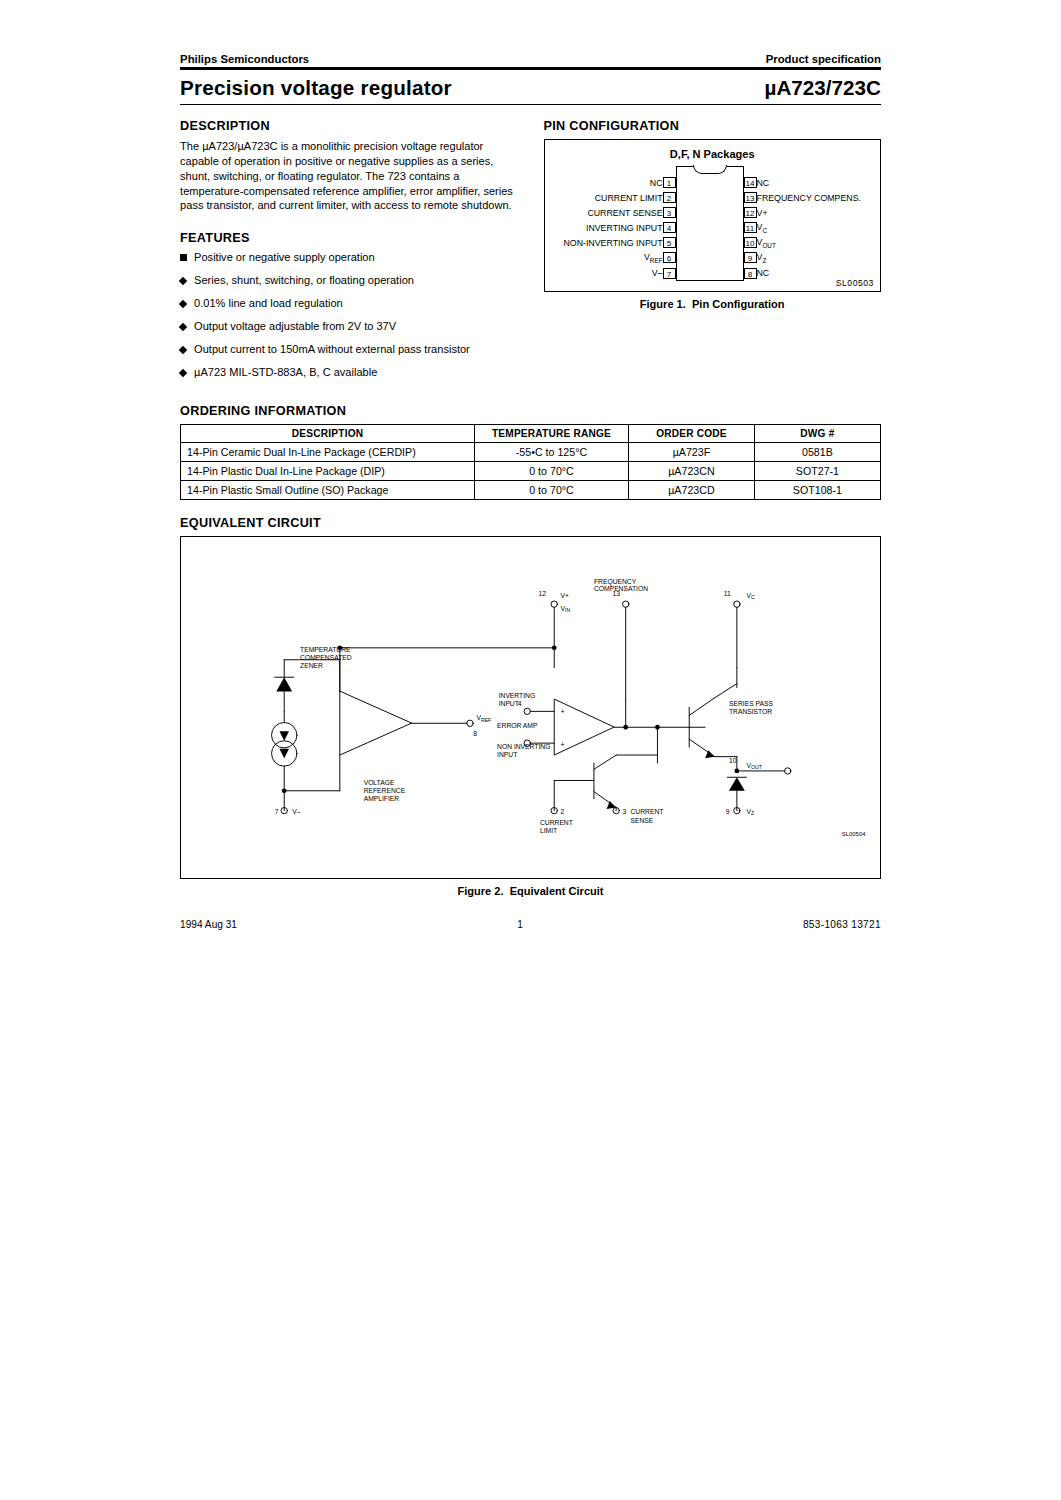Philips Semiconductors Product specification
Precision voltage regulator
µA723/723C
DESCRIPTION
The µA723/µA723C is a monolithic precision voltage regulator capable of operation in positive or negative supplies as a series, shunt, switching, or floating regulator. The 723 contains a temperature-compensated reference amplifier, error amplifier, series pass transistor, and current limiter, with access to remote shutdown.
FEATURES
Positive or negative supply operation
Series, shunt, switching, or floating operation
0.01% line and load regulation
Output voltage adjustable from 2V to 37V
Output current to 150mA without external pass transistor
µA723 MIL-STD-883A, B, C available
PIN CONFIGURATION
D,F, N Packages
| NC | 1 | | | | 14 | NC |
| CURRENT LIMIT | 2 | | | | 13 | FREQUENCY COMPENS. |
| CURRENT SENSE | 3 | | | | 12 | V+ |
| INVERTING INPUT | 4 | | | | 11 | V C |
| NON-INVERTING INPUT | 5 | | | | 10 | V OUT |
| V REF | 6 | | | | 9 | V Z |
| V– | 7 | | | | 8 | NC |
SL00503
Figure 1. Pin Configuration
ORDERING INFORMATION
| DESCRIPTION | TEMPERATURE RANGE | ORDER CODE | DWG # |
| --- | --- | --- | --- |
| 14-Pin Ceramic Dual In-Line Package (CERDIP) | -55•C to 125°C | µA723F | 0581B |
| 14-Pin Plastic Dual In-Line Package (DIP) | 0 to 70°C | µA723CN | SOT27-1 |
| 14-Pin Plastic Small Outline (SO) Package | 0 to 70°C | µA723CD | SOT108-1 |
EQUIVALENT CIRCUIT
+ + 12 V+ VIN 13 FREQUENCY COMPENSATION 11 VC TEMPERATURE COMPENSATED ZENER VREF 8 INVERTING INPUT 4 ERROR AMP NON INVERTING INPUT SERIES PASS TRANSISTOR VOUT 10 VZ 9 VOLTAGE REFERENCE AMPLIFIER 7 V– 2 CURRENT LIMIT 3 CURRENT SENSE SL00504
Figure 2. Equivalent Circuit
1994 Aug 31 1 853-1063 13721